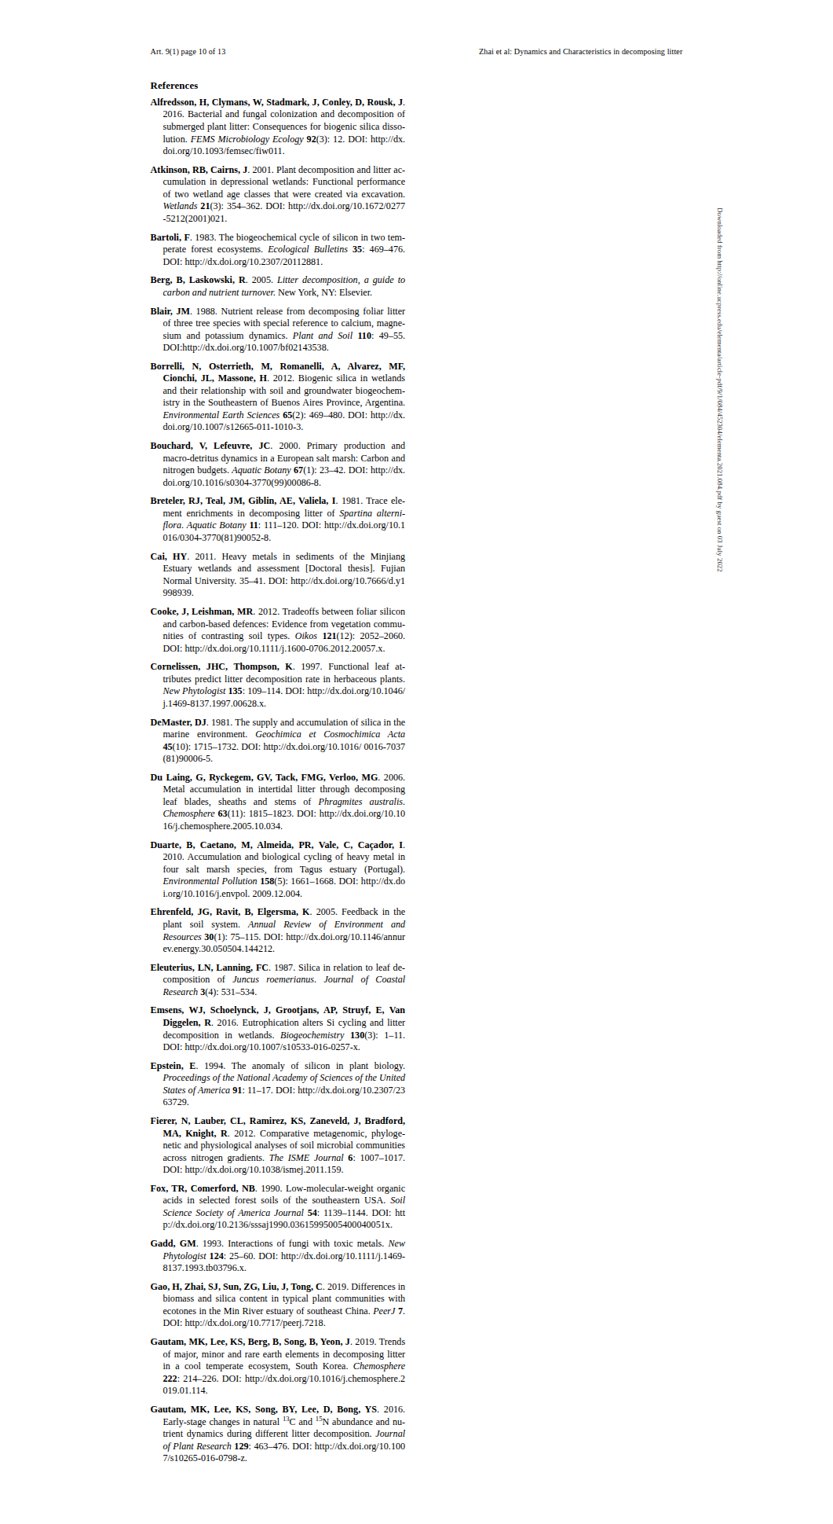Art. 9(1) page 10 of 13
Zhai et al: Dynamics and Characteristics in decomposing litter
References
Alfredsson, H, Clymans, W, Stadmark, J, Conley, D, Rousk, J. 2016. Bacterial and fungal colonization and decomposition of submerged plant litter: Consequences for biogenic silica dissolution. FEMS Microbiology Ecology 92(3): 12. DOI: http://dx.doi.org/10.1093/femsec/fiw011.
Atkinson, RB, Cairns, J. 2001. Plant decomposition and litter accumulation in depressional wetlands: Functional performance of two wetland age classes that were created via excavation. Wetlands 21(3): 354–362. DOI: http://dx.doi.org/10.1672/0277-5212(2001)021.
Bartoli, F. 1983. The biogeochemical cycle of silicon in two temperate forest ecosystems. Ecological Bulletins 35: 469–476. DOI: http://dx.doi.org/10.2307/20112881.
Berg, B, Laskowski, R. 2005. Litter decomposition, a guide to carbon and nutrient turnover. New York, NY: Elsevier.
Blair, JM. 1988. Nutrient release from decomposing foliar litter of three tree species with special reference to calcium, magnesium and potassium dynamics. Plant and Soil 110: 49–55. DOI:http://dx.doi.org/10.1007/bf02143538.
Borrelli, N, Osterrieth, M, Romanelli, A, Alvarez, MF, Cionchi, JL, Massone, H. 2012. Biogenic silica in wetlands and their relationship with soil and groundwater biogeochemistry in the Southeastern of Buenos Aires Province, Argentina. Environmental Earth Sciences 65(2): 469–480. DOI: http://dx.doi.org/10.1007/s12665-011-1010-3.
Bouchard, V, Lefeuvre, JC. 2000. Primary production and macro-detritus dynamics in a European salt marsh: Carbon and nitrogen budgets. Aquatic Botany 67(1): 23–42. DOI: http://dx.doi.org/10.1016/s0304-3770(99)00086-8.
Breteler, RJ, Teal, JM, Giblin, AE, Valiela, I. 1981. Trace element enrichments in decomposing litter of Spartina alterniflora. Aquatic Botany 11: 111–120. DOI: http://dx.doi.org/10.1016/0304-3770(81)90052-8.
Cai, HY. 2011. Heavy metals in sediments of the Minjiang Estuary wetlands and assessment [Doctoral thesis]. Fujian Normal University. 35–41. DOI: http://dx.doi.org/10.7666/d.y1998939.
Cooke, J, Leishman, MR. 2012. Tradeoffs between foliar silicon and carbon-based defences: Evidence from vegetation communities of contrasting soil types. Oikos 121(12): 2052–2060. DOI: http://dx.doi.org/10.1111/j.1600-0706.2012.20057.x.
Cornelissen, JHC, Thompson, K. 1997. Functional leaf attributes predict litter decomposition rate in herbaceous plants. New Phytologist 135: 109–114. DOI: http://dx.doi.org/10.1046/ j.1469-8137.1997.00628.x.
DeMaster, DJ. 1981. The supply and accumulation of silica in the marine environment. Geochimica et Cosmochimica Acta 45(10): 1715–1732. DOI: http://dx.doi.org/10.1016/ 0016-7037(81)90006-5.
Du Laing, G, Ryckegem, GV, Tack, FMG, Verloo, MG. 2006. Metal accumulation in intertidal litter through decomposing leaf blades, sheaths and stems of Phragmites australis. Chemosphere 63(11): 1815–1823. DOI: http://dx.doi.org/10.1016/j.chemosphere.2005.10.034.
Duarte, B, Caetano, M, Almeida, PR, Vale, C, Caçador, I. 2010. Accumulation and biological cycling of heavy metal in four salt marsh species, from Tagus estuary (Portugal). Environmental Pollution 158(5): 1661–1668. DOI: http://dx.doi.org/10.1016/j.envpol. 2009.12.004.
Ehrenfeld, JG, Ravit, B, Elgersma, K. 2005. Feedback in the plant soil system. Annual Review of Environment and Resources 30(1): 75–115. DOI: http://dx.doi.org/10.1146/annurev.energy.30.050504.144212.
Eleuterius, LN, Lanning, FC. 1987. Silica in relation to leaf decomposition of Juncus roemerianus. Journal of Coastal Research 3(4): 531–534.
Emsens, WJ, Schoelynck, J, Grootjans, AP, Struyf, E, Van Diggelen, R. 2016. Eutrophication alters Si cycling and litter decomposition in wetlands. Biogeochemistry 130(3): 1–11. DOI: http://dx.doi.org/10.1007/s10533-016-0257-x.
Epstein, E. 1994. The anomaly of silicon in plant biology. Proceedings of the National Academy of Sciences of the United States of America 91: 11–17. DOI: http://dx.doi.org/10.2307/2363729.
Fierer, N, Lauber, CL, Ramirez, KS, Zaneveld, J, Bradford, MA, Knight, R. 2012. Comparative metagenomic, phylogenetic and physiological analyses of soil microbial communities across nitrogen gradients. The ISME Journal 6: 1007–1017. DOI: http://dx.doi.org/10.1038/ismej.2011.159.
Fox, TR, Comerford, NB. 1990. Low-molecular-weight organic acids in selected forest soils of the southeastern USA. Soil Science Society of America Journal 54: 1139–1144. DOI: http://dx.doi.org/10.2136/sssaj1990.03615995005400040051x.
Gadd, GM. 1993. Interactions of fungi with toxic metals. New Phytologist 124: 25–60. DOI: http://dx.doi.org/10.1111/j.1469-8137.1993.tb03796.x.
Gao, H, Zhai, SJ, Sun, ZG, Liu, J, Tong, C. 2019. Differences in biomass and silica content in typical plant communities with ecotones in the Min River estuary of southeast China. PeerJ 7. DOI: http://dx.doi.org/10.7717/peerj.7218.
Gautam, MK, Lee, KS, Berg, B, Song, B, Yeon, J. 2019. Trends of major, minor and rare earth elements in decomposing litter in a cool temperate ecosystem, South Korea. Chemosphere 222: 214–226. DOI: http://dx.doi.org/10.1016/j.chemosphere.2019.01.114.
Gautam, MK, Lee, KS, Song, BY, Lee, D, Bong, YS. 2016. Early-stage changes in natural 13C and 15N abundance and nutrient dynamics during different litter decomposition. Journal of Plant Research 129: 463–476. DOI: http://dx.doi.org/10.1007/s10265-016-0798-z.
Downloaded from http://online.ucpress.edu/elementa/article-pdf/9/1/084/452304/elementa.2021.084.pdf by guest on 03 July 2022